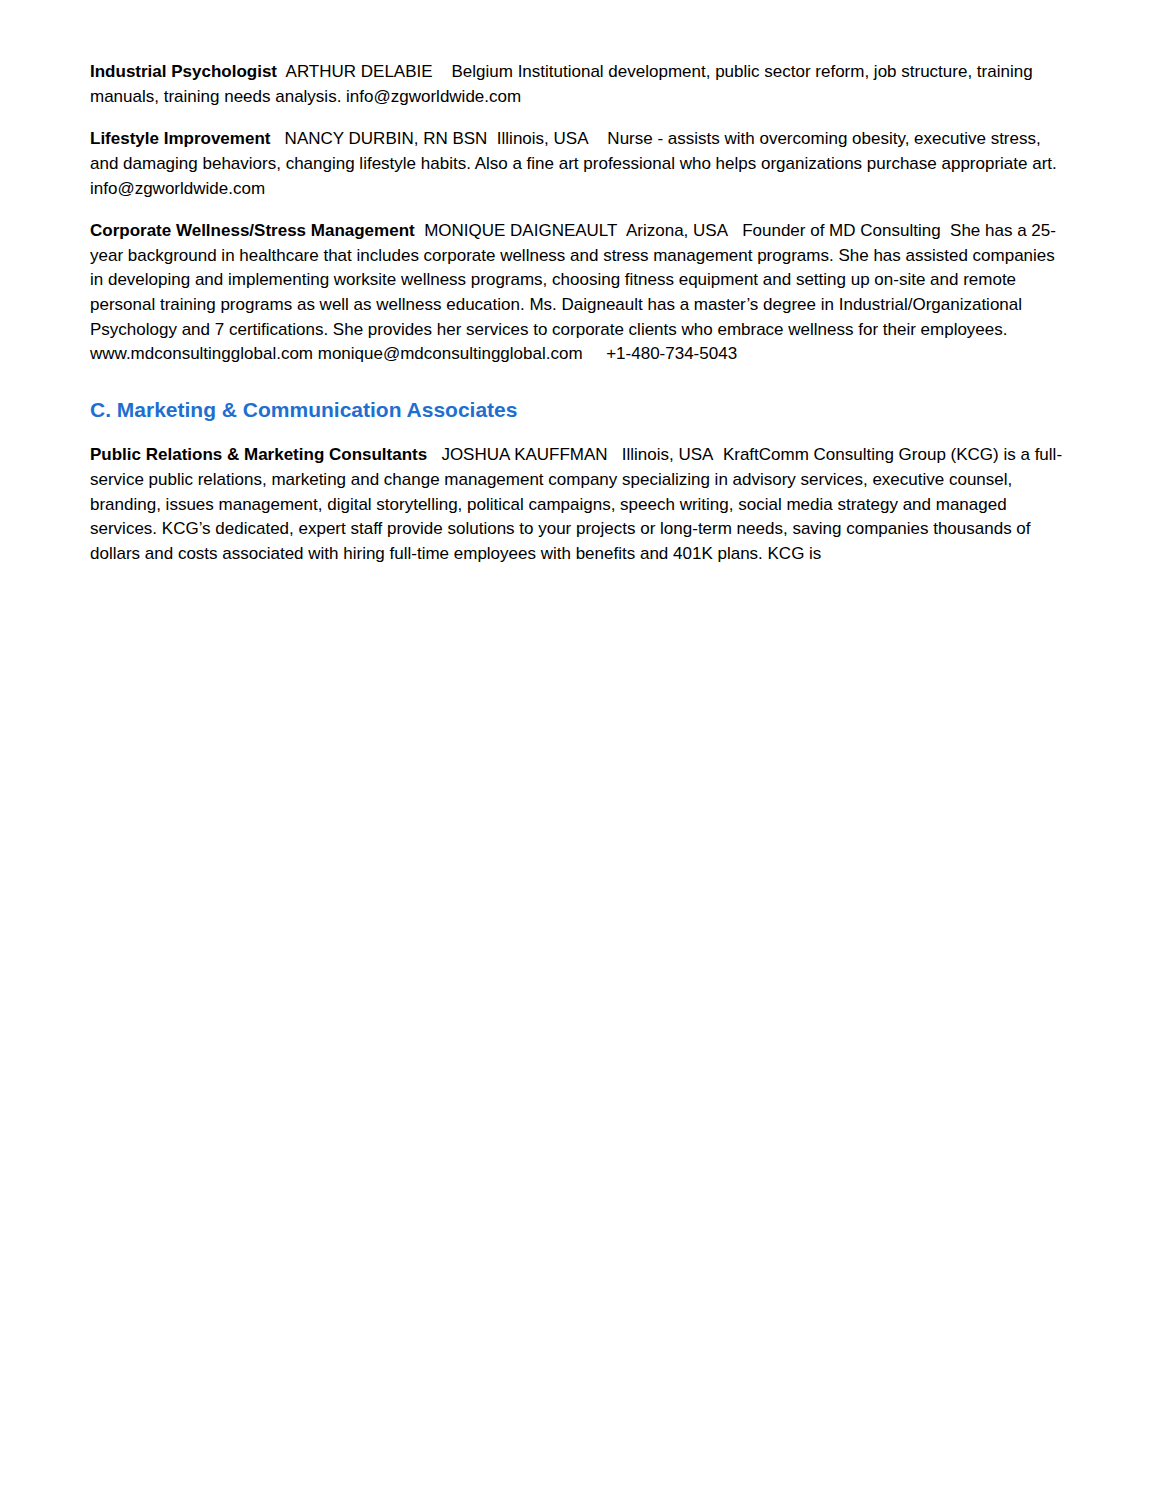Industrial Psychologist ARTHUR DELABIE Belgium Institutional development, public sector reform, job structure, training manuals, training needs analysis. info@zgworldwide.com
Lifestyle Improvement NANCY DURBIN, RN BSN Illinois, USA Nurse - assists with overcoming obesity, executive stress, and damaging behaviors, changing lifestyle habits. Also a fine art professional who helps organizations purchase appropriate art. info@zgworldwide.com
Corporate Wellness/Stress Management MONIQUE DAIGNEAULT Arizona, USA Founder of MD Consulting She has a 25-year background in healthcare that includes corporate wellness and stress management programs. She has assisted companies in developing and implementing worksite wellness programs, choosing fitness equipment and setting up on-site and remote personal training programs as well as wellness education. Ms. Daigneault has a master’s degree in Industrial/Organizational Psychology and 7 certifications. She provides her services to corporate clients who embrace wellness for their employees. www.mdconsultingglobal.com monique@mdconsultingglobal.com +1-480-734-5043
C. Marketing & Communication Associates
Public Relations & Marketing Consultants JOSHUA KAUFFMAN Illinois, USA KraftComm Consulting Group (KCG) is a full-service public relations, marketing and change management company specializing in advisory services, executive counsel, branding, issues management, digital storytelling, political campaigns, speech writing, social media strategy and managed services. KCG’s dedicated, expert staff provide solutions to your projects or long-term needs, saving companies thousands of dollars and costs associated with hiring full-time employees with benefits and 401K plans. KCG is